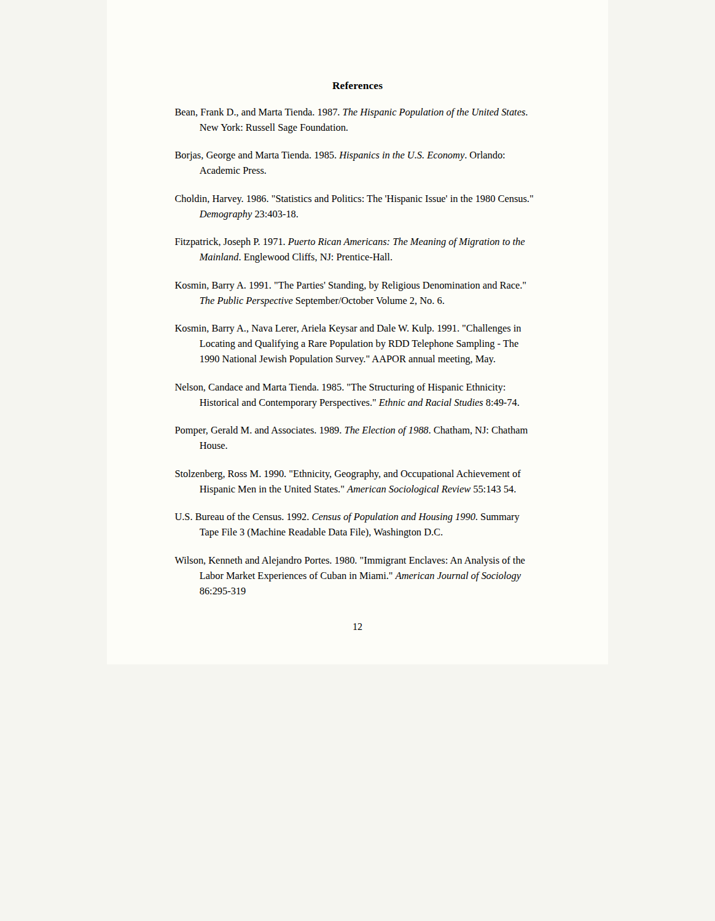References
Bean, Frank D., and Marta Tienda. 1987. The Hispanic Population of the United States. New York: Russell Sage Foundation.
Borjas, George and Marta Tienda. 1985. Hispanics in the U.S. Economy. Orlando: Academic Press.
Choldin, Harvey. 1986. "Statistics and Politics: The 'Hispanic Issue' in the 1980 Census." Demography 23:403-18.
Fitzpatrick, Joseph P. 1971. Puerto Rican Americans: The Meaning of Migration to the Mainland. Englewood Cliffs, NJ: Prentice-Hall.
Kosmin, Barry A. 1991. "The Parties' Standing, by Religious Denomination and Race." The Public Perspective September/October Volume 2, No. 6.
Kosmin, Barry A., Nava Lerer, Ariela Keysar and Dale W. Kulp. 1991. "Challenges in Locating and Qualifying a Rare Population by RDD Telephone Sampling - The 1990 National Jewish Population Survey." AAPOR annual meeting, May.
Nelson, Candace and Marta Tienda. 1985. "The Structuring of Hispanic Ethnicity: Historical and Contemporary Perspectives." Ethnic and Racial Studies 8:49-74.
Pomper, Gerald M. and Associates. 1989. The Election of 1988. Chatham, NJ: Chatham House.
Stolzenberg, Ross M. 1990. "Ethnicity, Geography, and Occupational Achievement of Hispanic Men in the United States." American Sociological Review 55:143 54.
U.S. Bureau of the Census. 1992. Census of Population and Housing 1990. Summary Tape File 3 (Machine Readable Data File), Washington D.C.
Wilson, Kenneth and Alejandro Portes. 1980. "Immigrant Enclaves: An Analysis of the Labor Market Experiences of Cuban in Miami." American Journal of Sociology 86:295-319
12